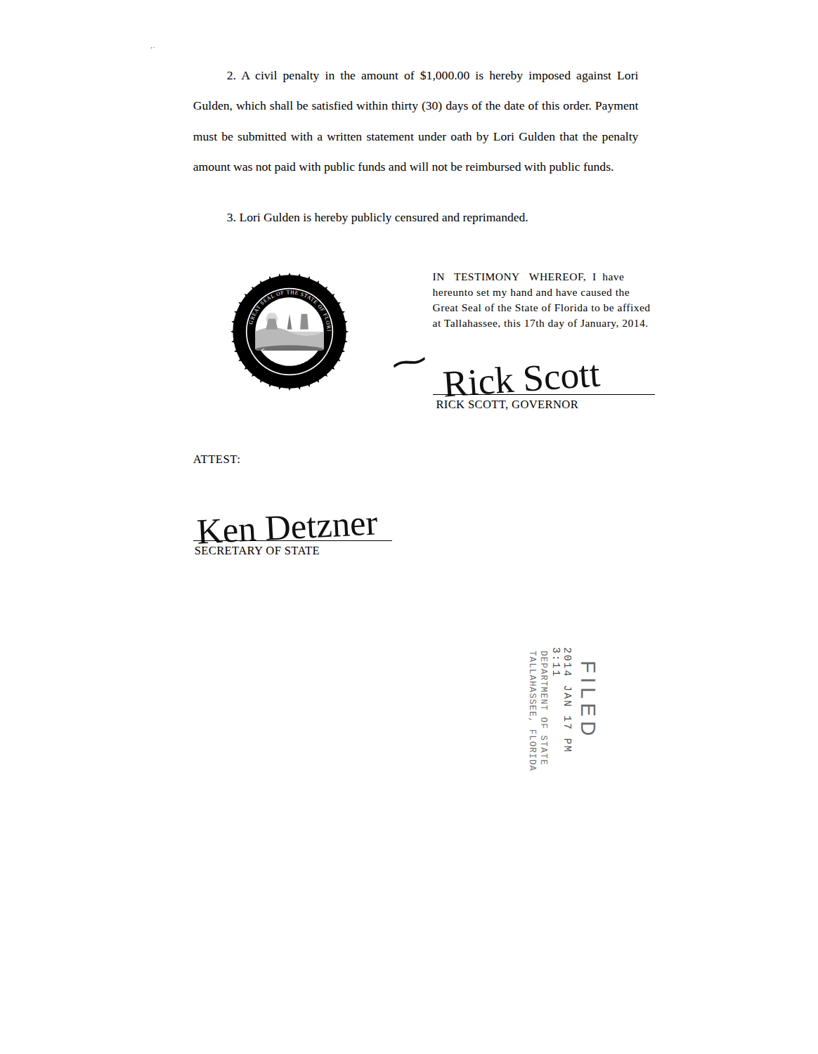,.
2. A civil penalty in the amount of $1,000.00 is hereby imposed against Lori Gulden, which shall be satisfied within thirty (30) days of the date of this order. Payment must be submitted with a written statement under oath by Lori Gulden that the penalty amount was not paid with public funds and will not be reimbursed with public funds.
3. Lori Gulden is hereby publicly censured and reprimanded.
GREAT SEAL OF THE STATE OF FLORIDA IN GOD WE TRUST
IN TESTIMONY WHEREOF, I have hereunto set my hand and have caused the Great Seal of the State of Florida to be affixed at Tallahassee, this 17th day of January, 2014.
∼
Rick Scott
RICK SCOTT, GOVERNOR
ATTEST:
Ken Detzner
SECRETARY OF STATE
FILED
2014 JAN 17 PM 3:11
DEPARTMENT OF STATE TALLAHASSEE, FLORIDA